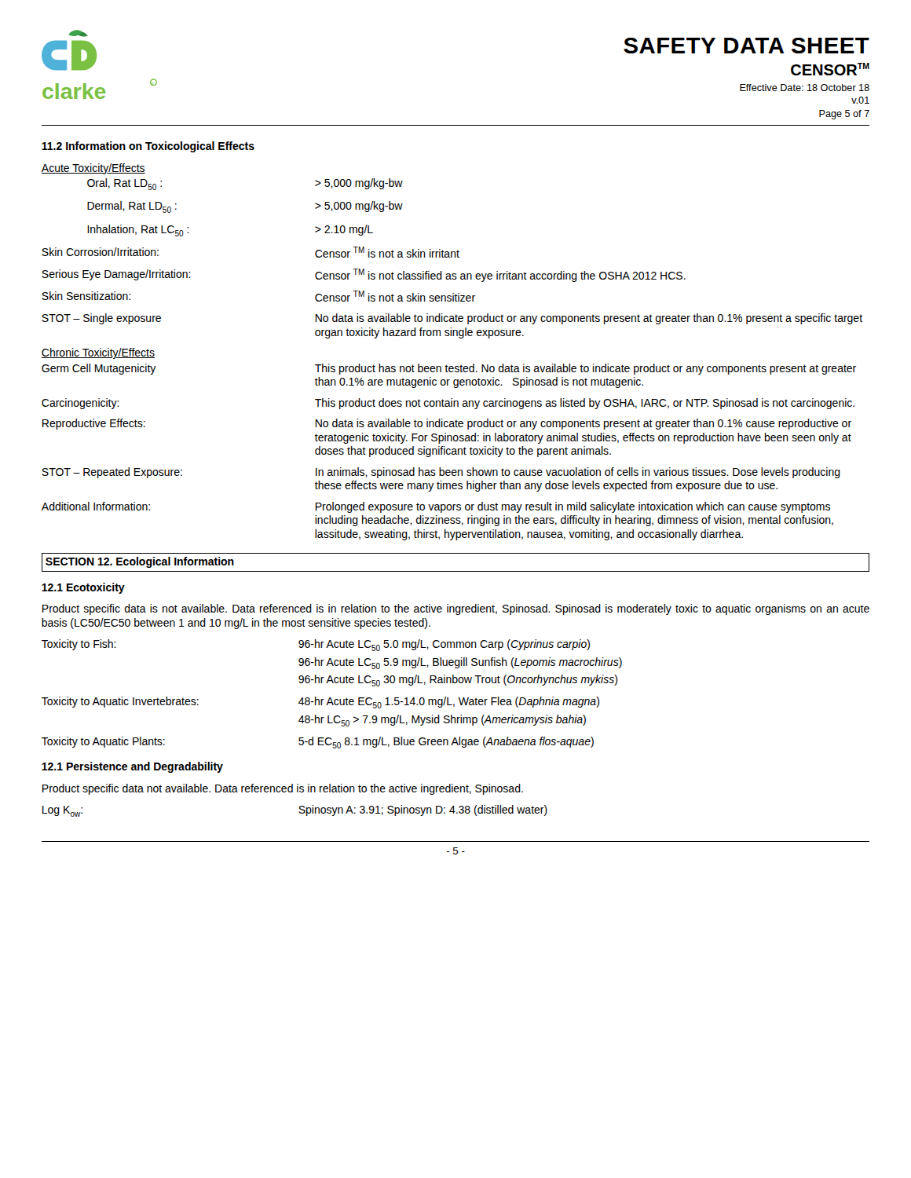clarke R
SAFETY DATA SHEET
CENSORTM
Effective Date: 18 October 18
v.01
Page 5 of 7
11.2 Information on Toxicological Effects
Acute Toxicity/Effects
| Oral, Rat LD 50 : | > 5,000 mg/kg-bw |
| Dermal, Rat LD 50 : | > 5,000 mg/kg-bw |
| Inhalation, Rat LC 50 : | > 2.10 mg/L |
| Skin Corrosion/Irritation: | Censor TM is not a skin irritant |
| Serious Eye Damage/Irritation: | Censor TM is not classified as an eye irritant according the OSHA 2012 HCS. |
| Skin Sensitization: | Censor TM is not a skin sensitizer |
| STOT – Single exposure | No data is available to indicate product or any components present at greater than 0.1% present a specific target organ toxicity hazard from single exposure. |
Chronic Toxicity/Effects
| Germ Cell Mutagenicity | This product has not been tested. No data is available to indicate product or any components present at greater than 0.1% are mutagenic or genotoxic. Spinosad is not mutagenic. |
| Carcinogenicity: | This product does not contain any carcinogens as listed by OSHA, IARC, or NTP. Spinosad is not carcinogenic. |
| Reproductive Effects: | No data is available to indicate product or any components present at greater than 0.1% cause reproductive or teratogenic toxicity. For Spinosad: in laboratory animal studies, effects on reproduction have been seen only at doses that produced significant toxicity to the parent animals. |
| STOT – Repeated Exposure: | In animals, spinosad has been shown to cause vacuolation of cells in various tissues. Dose levels producing these effects were many times higher than any dose levels expected from exposure due to use. |
| Additional Information: | Prolonged exposure to vapors or dust may result in mild salicylate intoxication which can cause symptoms including headache, dizziness, ringing in the ears, difficulty in hearing, dimness of vision, mental confusion, lassitude, sweating, thirst, hyperventilation, nausea, vomiting, and occasionally diarrhea. |
SECTION 12. Ecological Information
12.1 Ecotoxicity
Product specific data is not available. Data referenced is in relation to the active ingredient, Spinosad. Spinosad is moderately toxic to aquatic organisms on an acute basis (LC50/EC50 between 1 and 10 mg/L in the most sensitive species tested).
| Toxicity to Fish: | 96-hr Acute LC 50 5.0 mg/L, Common Carp ( Cyprinus carpio ) |
| | 96-hr Acute LC 50 5.9 mg/L, Bluegill Sunfish ( Lepomis macrochirus ) |
| | 96-hr Acute LC 50 30 mg/L, Rainbow Trout ( Oncorhynchus mykiss ) |
| Toxicity to Aquatic Invertebrates: | 48-hr Acute EC 50 1.5-14.0 mg/L, Water Flea ( Daphnia magna ) |
| | 48-hr LC 50 > 7.9 mg/L, Mysid Shrimp ( Americamysis bahia ) |
| Toxicity to Aquatic Plants: | 5-d EC 50 8.1 mg/L, Blue Green Algae ( Anabaena flos-aquae ) |
12.1 Persistence and Degradability
Product specific data not available. Data referenced is in relation to the active ingredient, Spinosad.
| Log K ow : | Spinosyn A: 3.91; Spinosyn D: 4.38 (distilled water) |
- 5 -